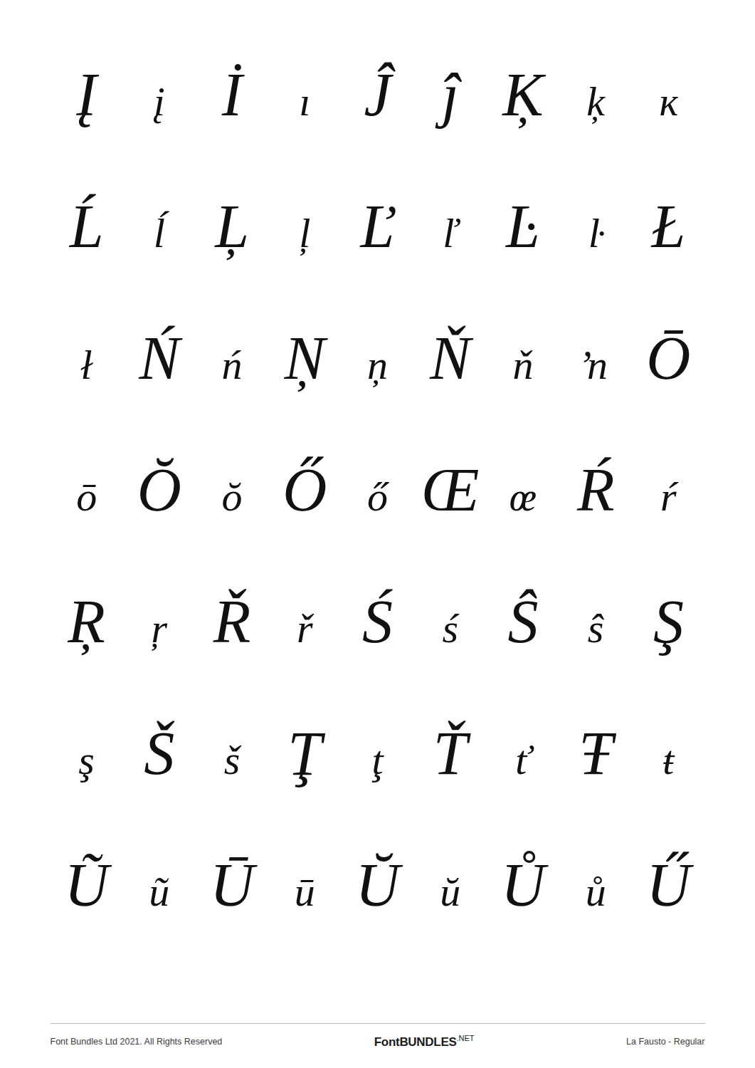Į į İ ı Ĵ ĵ Ķ ķ ĸ
Ĺ ĺ Ļ ļ Ľ ľ Ŀ ŀ Ł
ł Ń ń Ņ ņ Ň ň ŉ Ō
ō Ŏ ŏ Ő ő Œ œ Ŕ ŕ
Ŗ ŗ Ř ř Ś ś Ŝ ŝ Ş
ş Š š Ţ ţ Ť ť Ŧ ŧ
Ũ ũ Ū ū Ŭ ŭ Ů ů Ű
Font Bundles Ltd 2021. All Rights Reserved
FontBUNDLES.NET
La Fausto - Regular